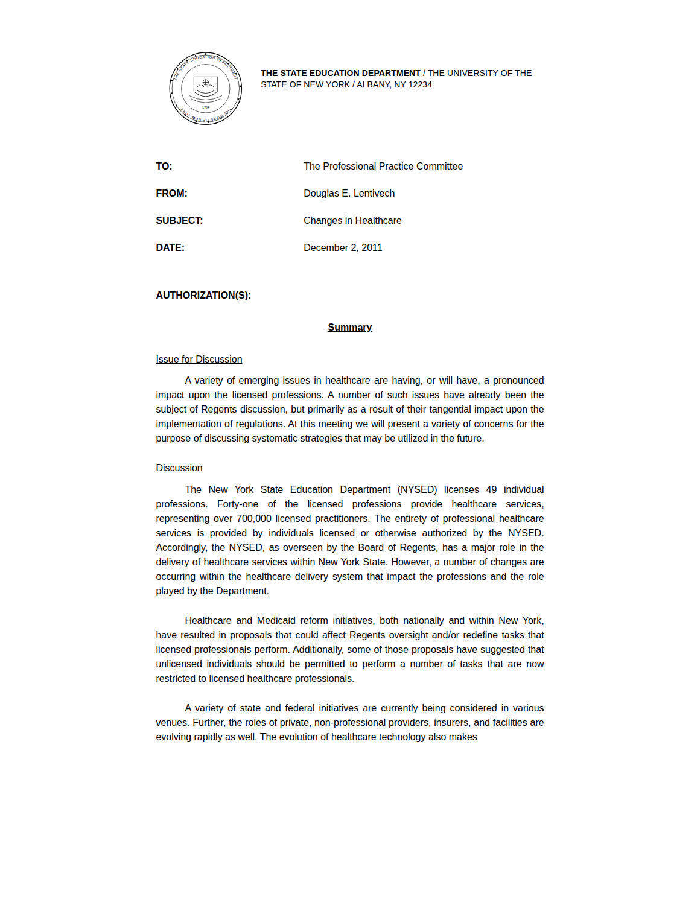THE STATE EDUCATION DEPARTMENT THE STATE OF NEW YORK 1784
THE STATE EDUCATION DEPARTMENT / THE UNIVERSITY OF THE STATE OF NEW YORK / ALBANY, NY 12234
| TO: | The Professional Practice Committee |
| FROM: | Douglas E. Lentivech |
| SUBJECT: | Changes in Healthcare |
| DATE: | December 2, 2011 |
AUTHORIZATION(S):
Summary
Issue for Discussion
A variety of emerging issues in healthcare are having, or will have, a pronounced impact upon the licensed professions. A number of such issues have already been the subject of Regents discussion, but primarily as a result of their tangential impact upon the implementation of regulations. At this meeting we will present a variety of concerns for the purpose of discussing systematic strategies that may be utilized in the future.
Discussion
The New York State Education Department (NYSED) licenses 49 individual professions. Forty-one of the licensed professions provide healthcare services, representing over 700,000 licensed practitioners. The entirety of professional healthcare services is provided by individuals licensed or otherwise authorized by the NYSED. Accordingly, the NYSED, as overseen by the Board of Regents, has a major role in the delivery of healthcare services within New York State. However, a number of changes are occurring within the healthcare delivery system that impact the professions and the role played by the Department.
Healthcare and Medicaid reform initiatives, both nationally and within New York, have resulted in proposals that could affect Regents oversight and/or redefine tasks that licensed professionals perform. Additionally, some of those proposals have suggested that unlicensed individuals should be permitted to perform a number of tasks that are now restricted to licensed healthcare professionals.
A variety of state and federal initiatives are currently being considered in various venues. Further, the roles of private, non-professional providers, insurers, and facilities are evolving rapidly as well. The evolution of healthcare technology also makes